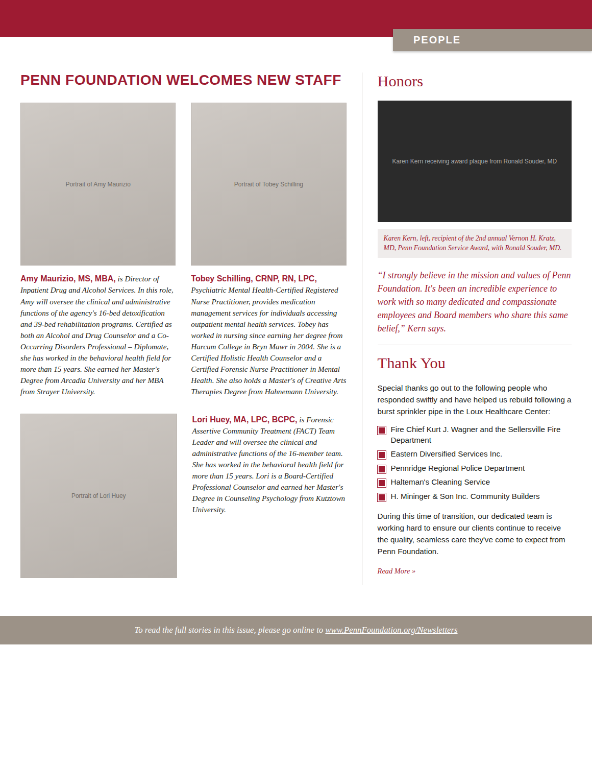PEOPLE
PENN FOUNDATION WELCOMES NEW STAFF
Portrait of Amy Maurizio
Amy Maurizio, MS, MBA, is Director of Inpatient Drug and Alcohol Services. In this role, Amy will oversee the clinical and administrative functions of the agency's 16-bed detoxification and 39-bed rehabilitation programs. Certified as both an Alcohol and Drug Counselor and a Co-Occurring Disorders Professional – Diplomate, she has worked in the behavioral health field for more than 15 years. She earned her Master's Degree from Arcadia University and her MBA from Strayer University.
Portrait of Tobey Schilling
Tobey Schilling, CRNP, RN, LPC, Psychiatric Mental Health-Certified Registered Nurse Practitioner, provides medication management services for individuals accessing outpatient mental health services. Tobey has worked in nursing since earning her degree from Harcum College in Bryn Mawr in 2004. She is a Certified Holistic Health Counselor and a Certified Forensic Nurse Practitioner in Mental Health. She also holds a Master's of Creative Arts Therapies Degree from Hahnemann University.
Portrait of Lori Huey
Lori Huey, MA, LPC, BCPC, is Forensic Assertive Community Treatment (FACT) Team Leader and will oversee the clinical and administrative functions of the 16-member team. She has worked in the behavioral health field for more than 15 years. Lori is a Board-Certified Professional Counselor and earned her Master's Degree in Counseling Psychology from Kutztown University.
Honors
Karen Kern receiving award plaque from Ronald Souder, MD
Karen Kern, left, recipient of the 2nd annual Vernon H. Kratz, MD, Penn Foundation Service Award, with Ronald Souder, MD.
“I strongly believe in the mission and values of Penn Foundation. It's been an incredible experience to work with so many dedicated and compassionate employees and Board members who share this same belief,” Kern says.
Thank You
Special thanks go out to the following people who responded swiftly and have helped us rebuild following a burst sprinkler pipe in the Loux Healthcare Center:
Fire Chief Kurt J. Wagner and the Sellersville Fire Department
Eastern Diversified Services Inc.
Pennridge Regional Police Department
Halteman's Cleaning Service
H. Mininger & Son Inc. Community Builders
During this time of transition, our dedicated team is working hard to ensure our clients continue to receive the quality, seamless care they've come to expect from Penn Foundation.
Read More »
To read the full stories in this issue, please go online to www.PennFoundation.org/Newsletters